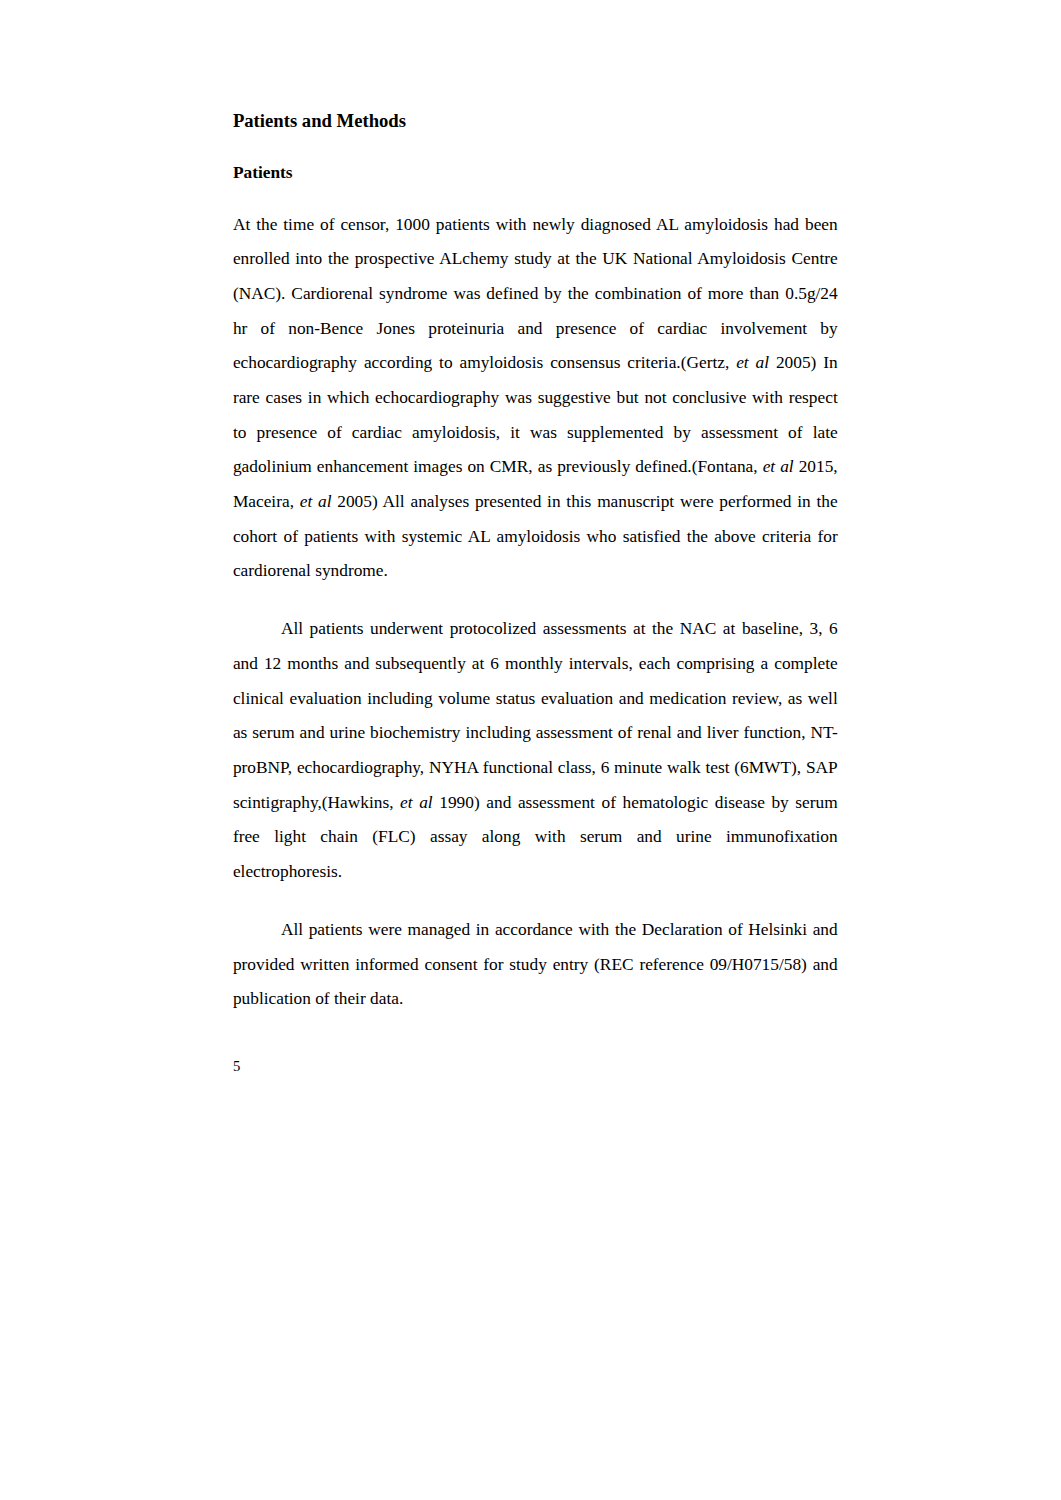Patients and Methods
Patients
At the time of censor, 1000 patients with newly diagnosed AL amyloidosis had been enrolled into the prospective ALchemy study at the UK National Amyloidosis Centre (NAC). Cardiorenal syndrome was defined by the combination of more than 0.5g/24 hr of non-Bence Jones proteinuria and presence of cardiac involvement by echocardiography according to amyloidosis consensus criteria.(Gertz, et al 2005) In rare cases in which echocardiography was suggestive but not conclusive with respect to presence of cardiac amyloidosis, it was supplemented by assessment of late gadolinium enhancement images on CMR, as previously defined.(Fontana, et al 2015, Maceira, et al 2005) All analyses presented in this manuscript were performed in the cohort of patients with systemic AL amyloidosis who satisfied the above criteria for cardiorenal syndrome.
All patients underwent protocolized assessments at the NAC at baseline, 3, 6 and 12 months and subsequently at 6 monthly intervals, each comprising a complete clinical evaluation including volume status evaluation and medication review, as well as serum and urine biochemistry including assessment of renal and liver function, NT-proBNP, echocardiography, NYHA functional class, 6 minute walk test (6MWT), SAP scintigraphy,(Hawkins, et al 1990) and assessment of hematologic disease by serum free light chain (FLC) assay along with serum and urine immunofixation electrophoresis.
All patients were managed in accordance with the Declaration of Helsinki and provided written informed consent for study entry (REC reference 09/H0715/58) and publication of their data.
5